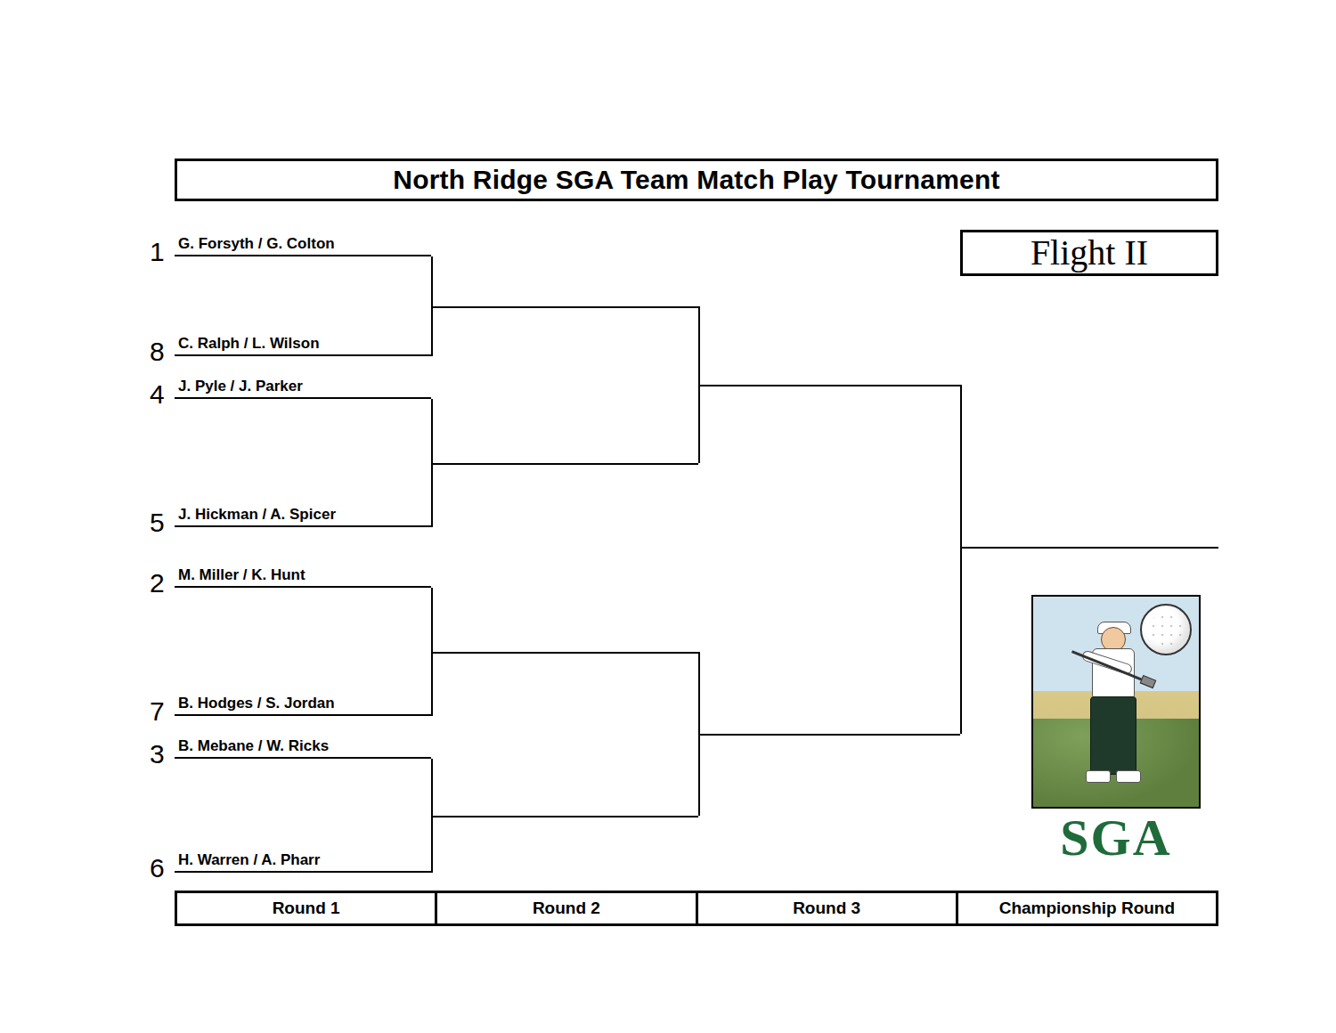North Ridge SGA Team Match Play Tournament
Flight II
1
G. Forsyth / G. Colton
8
C. Ralph / L. Wilson
4
J. Pyle / J. Parker
5
J. Hickman / A. Spicer
2
M. Miller / K. Hunt
7
B. Hodges / S. Jordan
3
B. Mebane / W. Ricks
6
H. Warren / A. Pharr
SGA
Round 1
Round 2
Round 3
Championship Round